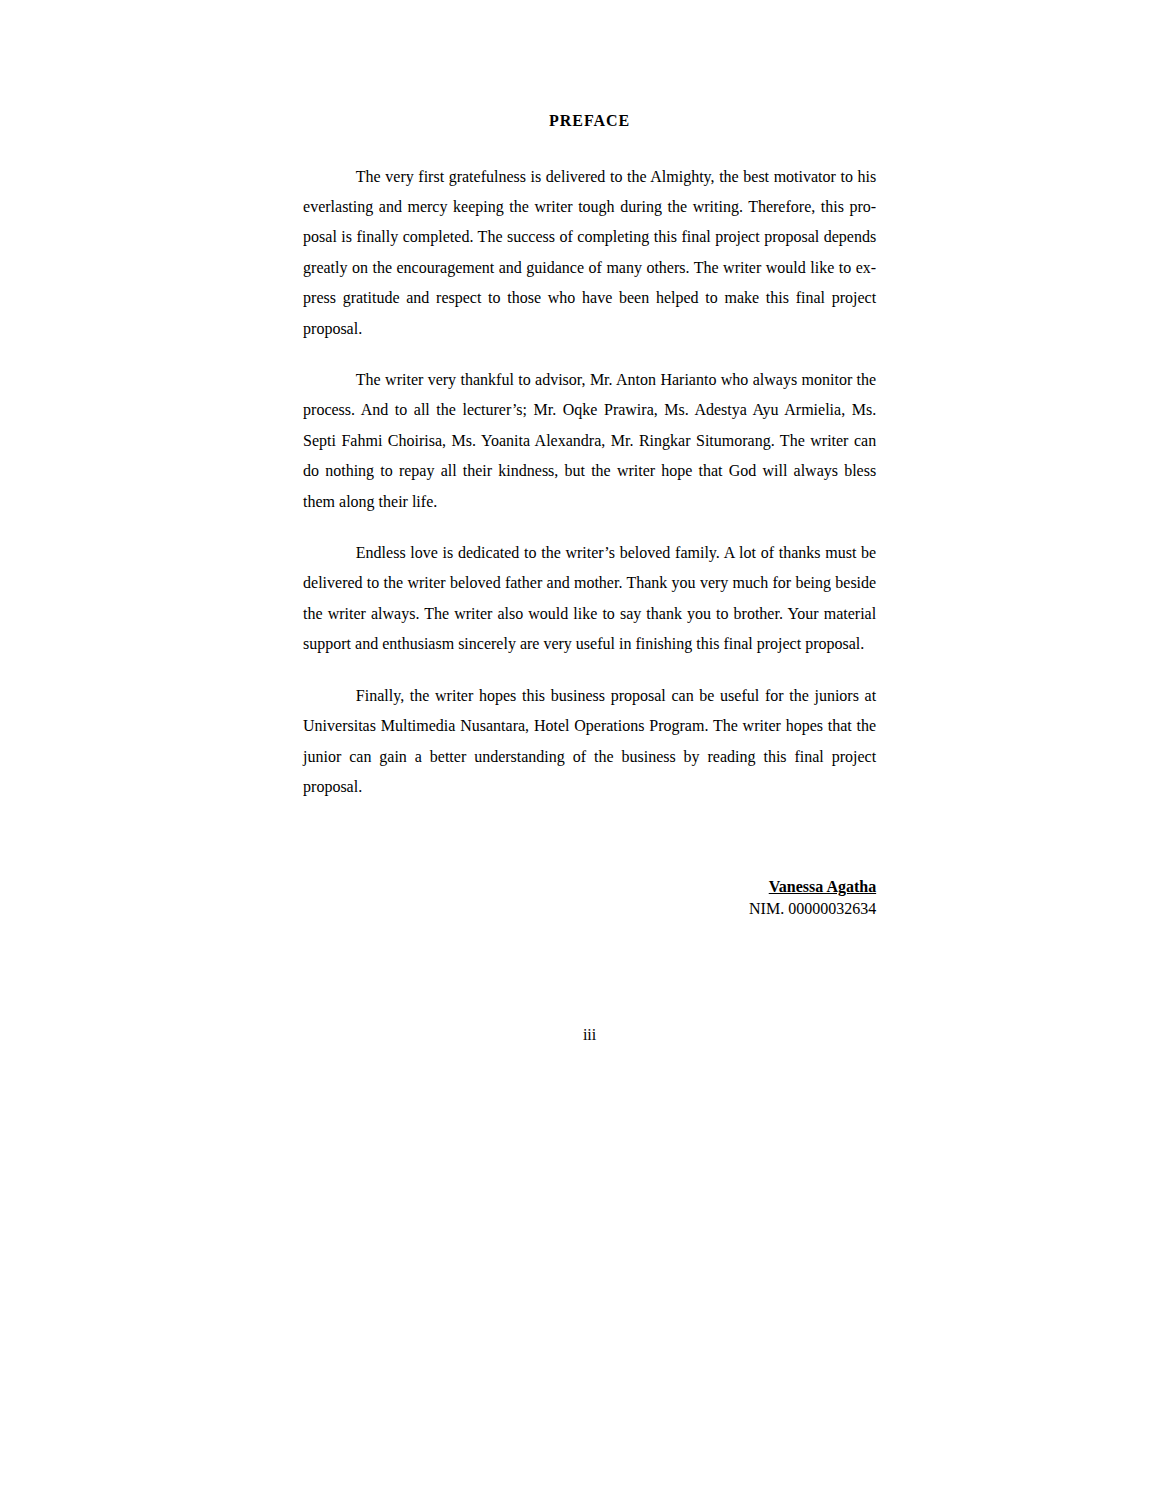PREFACE
The very first gratefulness is delivered to the Almighty, the best motivator to his everlasting and mercy keeping the writer tough during the writing. Therefore, this proposal is finally completed. The success of completing this final project proposal depends greatly on the encouragement and guidance of many others. The writer would like to express gratitude and respect to those who have been helped to make this final project proposal.
The writer very thankful to advisor, Mr. Anton Harianto who always monitor the process. And to all the lecturer’s; Mr. Oqke Prawira, Ms. Adestya Ayu Armielia, Ms. Septi Fahmi Choirisa, Ms. Yoanita Alexandra, Mr. Ringkar Situmorang. The writer can do nothing to repay all their kindness, but the writer hope that God will always bless them along their life.
Endless love is dedicated to the writer’s beloved family. A lot of thanks must be delivered to the writer beloved father and mother. Thank you very much for being beside the writer always. The writer also would like to say thank you to brother. Your material support and enthusiasm sincerely are very useful in finishing this final project proposal.
Finally, the writer hopes this business proposal can be useful for the juniors at Universitas Multimedia Nusantara, Hotel Operations Program. The writer hopes that the junior can gain a better understanding of the business by reading this final project proposal.
Vanessa Agatha NIM. 00000032634
iii